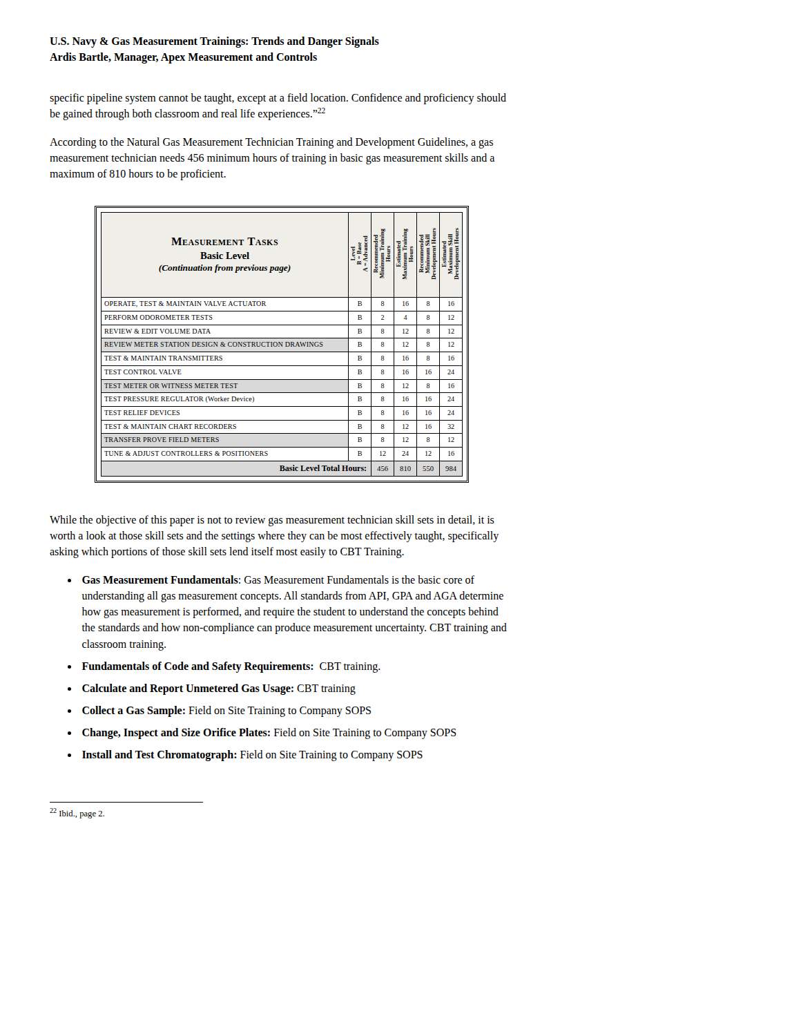U.S. Navy & Gas Measurement Trainings: Trends and Danger Signals Ardis Bartle, Manager, Apex Measurement and Controls
specific pipeline system cannot be taught, except at a field location. Confidence and proficiency should be gained through both classroom and real life experiences.”22
According to the Natural Gas Measurement Technician Training and Development Guidelines, a gas measurement technician needs 456 minimum hours of training in basic gas measurement skills and a maximum of 810 hours to be proficient.
| Measurement Tasks Basic Level (Continuation from previous page) | Level B = Base A = Advanced | Recommended Minimum Training Hours | Estimated Maximum Training Hours | Recommended Minimum Skill Development Hours | Estimated Maximum Skill Development Hours |
| --- | --- | --- | --- | --- | --- |
| OPERATE, TEST & MAINTAIN VALVE ACTUATOR | B | 8 | 16 | 8 | 16 |
| PERFORM ODOROMETER TESTS | B | 2 | 4 | 8 | 12 |
| REVIEW & EDIT VOLUME DATA | B | 8 | 12 | 8 | 12 |
| REVIEW METER STATION DESIGN & CONSTRUCTION DRAWINGS | B | 8 | 12 | 8 | 12 |
| TEST & MAINTAIN TRANSMITTERS | B | 8 | 16 | 8 | 16 |
| TEST CONTROL VALVE | B | 8 | 16 | 16 | 24 |
| TEST METER OR WITNESS METER TEST | B | 8 | 12 | 8 | 16 |
| TEST PRESSURE REGULATOR (Worker Device) | B | 8 | 16 | 16 | 24 |
| TEST RELIEF DEVICES | B | 8 | 16 | 16 | 24 |
| TEST & MAINTAIN CHART RECORDERS | B | 8 | 12 | 16 | 32 |
| TRANSFER PROVE FIELD METERS | B | 8 | 12 | 8 | 12 |
| TUNE & ADJUST CONTROLLERS & POSITIONERS | B | 12 | 24 | 12 | 16 |
| Basic Level Total Hours: | 456 | 810 | 550 | 984 |
While the objective of this paper is not to review gas measurement technician skill sets in detail, it is worth a look at those skill sets and the settings where they can be most effectively taught, specifically asking which portions of those skill sets lend itself most easily to CBT Training.
Gas Measurement Fundamentals: Gas Measurement Fundamentals is the basic core of understanding all gas measurement concepts. All standards from API, GPA and AGA determine how gas measurement is performed, and require the student to understand the concepts behind the standards and how non-compliance can produce measurement uncertainty. CBT training and classroom training.
Fundamentals of Code and Safety Requirements: CBT training.
Calculate and Report Unmetered Gas Usage: CBT training
Collect a Gas Sample: Field on Site Training to Company SOPS
Change, Inspect and Size Orifice Plates: Field on Site Training to Company SOPS
Install and Test Chromatograph: Field on Site Training to Company SOPS
22 Ibid., page 2.